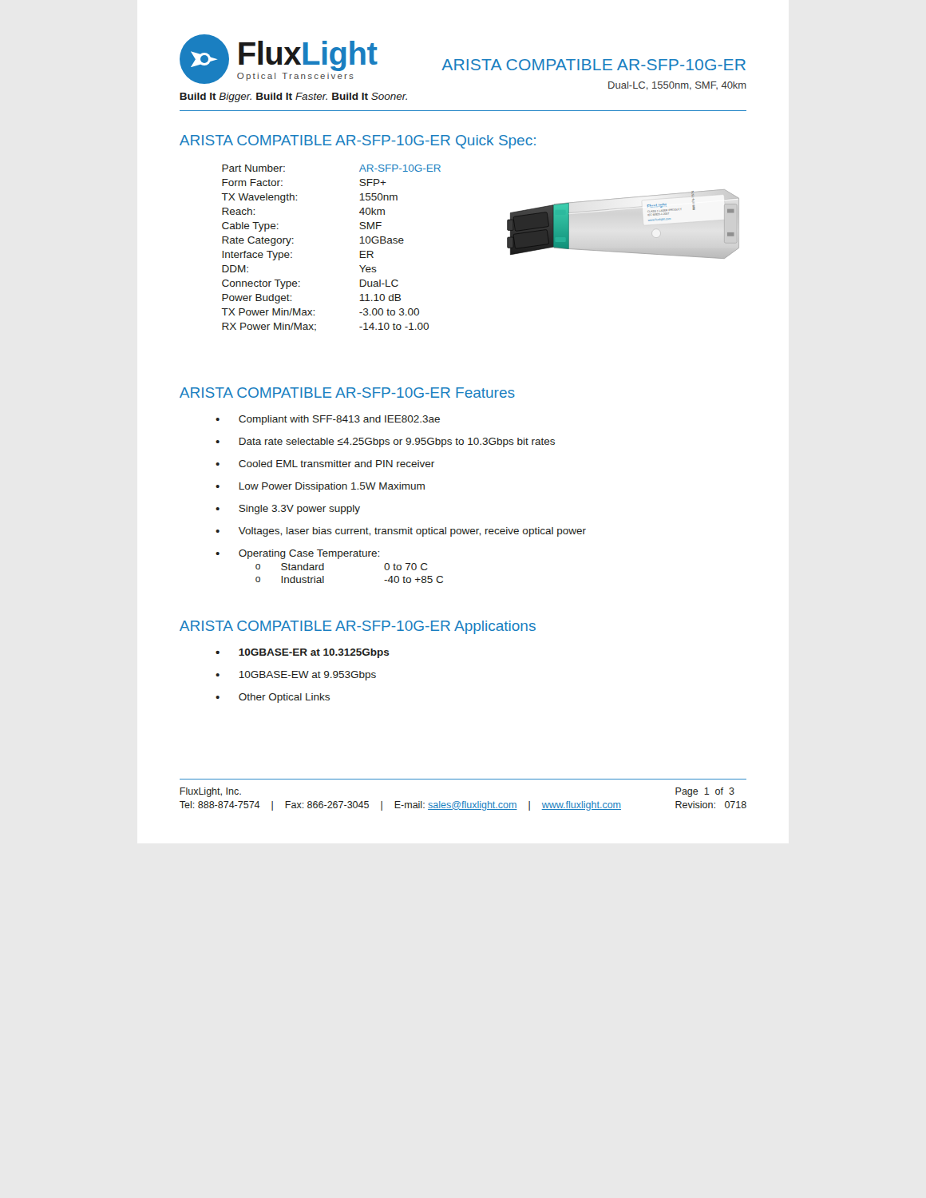FluxLight
Optical Transceivers
Build It Bigger. Build It Faster. Build It Sooner.
ARISTA COMPATIBLE AR-SFP-10G-ER
Dual-LC, 1550nm, SMF, 40km
ARISTA COMPATIBLE AR-SFP-10G-ER Quick Spec:
| Part Number: | AR-SFP-10G-ER |
| Form Factor: | SFP+ |
| TX Wavelength: | 1550nm |
| Reach: | 40km |
| Cable Type: | SMF |
| Rate Category: | 10GBase |
| Interface Type: | ER |
| DDM: | Yes |
| Connector Type: | Dual-LC |
| Power Budget: | 11.10 dB |
| TX Power Min/Max: | -3.00 to 3.00 |
| RX Power Min/Max; | -14.10 to -1.00 |
FluxLight CLASS 1 LASER PRODUCT IEC 60825-1:2007 www.fluxlight.com 888-874-7574
ARISTA COMPATIBLE AR-SFP-10G-ER Features
Compliant with SFF-8413 and IEE802.3ae
Data rate selectable ≤4.25Gbps or 9.95Gbps to 10.3Gbps bit rates
Cooled EML transmitter and PIN receiver
Low Power Dissipation 1.5W Maximum
Single 3.3V power supply
Voltages, laser bias current, transmit optical power, receive optical power
Operating Case Temperature:
Standard0 to 70 C
Industrial-40 to +85 C
ARISTA COMPATIBLE AR-SFP-10G-ER Applications
10GBASE-ER at 10.3125Gbps
10GBASE-EW at 9.953Gbps
Other Optical Links
FluxLight, Inc.
Tel: 888-874-7574|Fax: 866-267-3045|E-mail: sales@fluxlight.com|www.fluxlight.com
Page 1 of 3
Revision: 0718